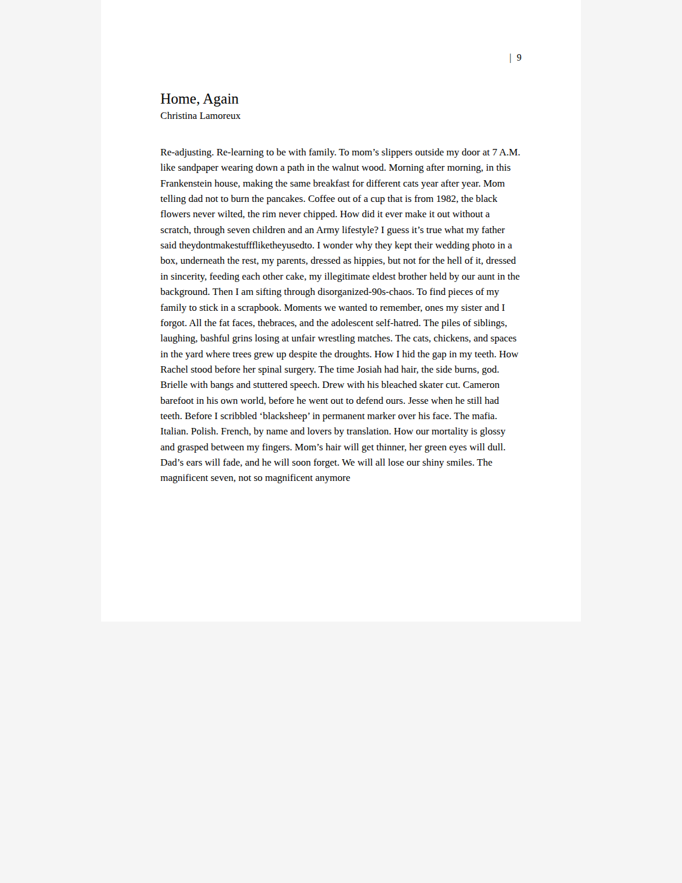|9
Home, Again
Christina Lamoreux
Re-adjusting. Re-learning to be with family. To mom’s slippers outside my door at 7 A.M. like sandpaper wearing down a path in the walnut wood. Morning after morning, in this Frankenstein house, making the same breakfast for different cats year after year. Mom telling dad not to burn the pancakes. Coffee out of a cup that is from 1982, the black flowers never wilted, the rim never chipped. How did it ever make it out without a scratch, through seven children and an Army lifestyle? I guess it’s true what my father said theydontmakestufffliketheyusedto. I wonder why they kept their wedding photo in a box, underneath the rest, my parents, dressed as hippies, but not for the hell of it, dressed in sincerity, feeding each other cake, my illegitimate eldest brother held by our aunt in the background. Then I am sifting through disorganized-90s-chaos. To find pieces of my family to stick in a scrapbook. Moments we wanted to remember, ones my sister and I forgot. All the fat faces, thebraces, and the adolescent self-hatred. The piles of siblings, laughing, bashful grins losing at unfair wrestling matches. The cats, chickens, and spaces in the yard where trees grew up despite the droughts. How I hid the gap in my teeth. How Rachel stood before her spinal surgery. The time Josiah had hair, the side burns, god. Brielle with bangs and stuttered speech. Drew with his bleached skater cut. Cameron barefoot in his own world, before he went out to defend ours. Jesse when he still had teeth. Before I scribbled ‘blacksheep’ in permanent marker over his face. The mafia. Italian. Polish. French, by name and lovers by translation. How our mortality is glossy and grasped between my fingers. Mom’s hair will get thinner, her green eyes will dull. Dad’s ears will fade, and he will soon forget. We will all lose our shiny smiles. The magnificent seven, not so magnificent anymore